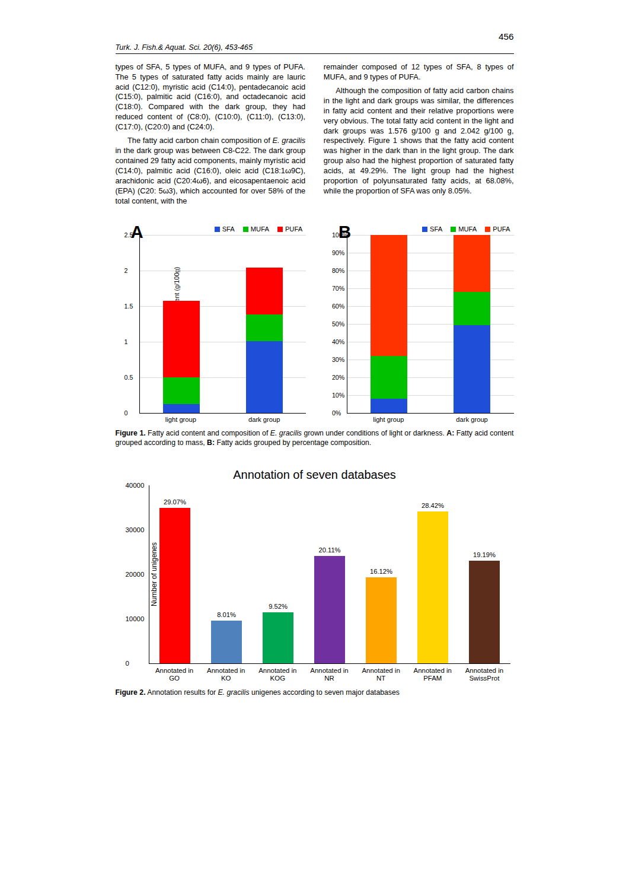456
Turk. J. Fish.& Aquat. Sci. 20(6), 453-465
types of SFA, 5 types of MUFA, and 9 types of PUFA. The 5 types of saturated fatty acids mainly are lauric acid (C12:0), myristic acid (C14:0), pentadecanoic acid (C15:0), palmitic acid (C16:0), and octadecanoic acid (C18:0). Compared with the dark group, they had reduced content of (C8:0), (C10:0), (C11:0), (C13:0), (C17:0), (C20:0) and (C24:0).
The fatty acid carbon chain composition of E. gracilis in the dark group was between C8-C22. The dark group contained 29 fatty acid components, mainly myristic acid (C14:0), palmitic acid (C16:0), oleic acid (C18:1ω9C), arachidonic acid (C20:4ω6), and eicosapentaenoic acid (EPA) (C20: 5ω3), which accounted for over 58% of the total content, with the
remainder composed of 12 types of SFA, 8 types of MUFA, and 9 types of PUFA.
Although the composition of fatty acid carbon chains in the light and dark groups was similar, the differences in fatty acid content and their relative proportions were very obvious. The total fatty acid content in the light and dark groups was 1.576 g/100 g and 2.042 g/100 g, respectively. Figure 1 shows that the fatty acid content was higher in the dark than in the light group. The dark group also had the highest proportion of saturated fatty acids, at 49.29%. The light group had the highest proportion of polyunsaturated fatty acids, at 68.08%, while the proportion of SFA was only 8.05%.
A
SFA MUFA PUFA
Grouping the fatty acid content (g/100g)
2.5
2
1.5
1
0.5
0
light group dark group
B
SFA MUFA PUFA
100%
90%
80%
70%
60%
50%
40%
30%
20%
10%
0%
light group dark group
Figure 1. Fatty acid content and composition of E. gracilis grown under conditions of light or darkness. A: Fatty acid content grouped according to mass, B: Fatty acids grouped by percentage composition.
Annotation of seven databases
Number of unigenes
40000
30000
20000
10000
0
29.07%
8.01%
9.52%
20.11%
16.12%
28.42%
19.19%
Annotated in GO Annotated in KO Annotated in KOG Annotated in NR Annotated in NT Annotated in PFAM Annotated in SwissProt
Figure 2. Annotation results for E. gracilis unigenes according to seven major databases